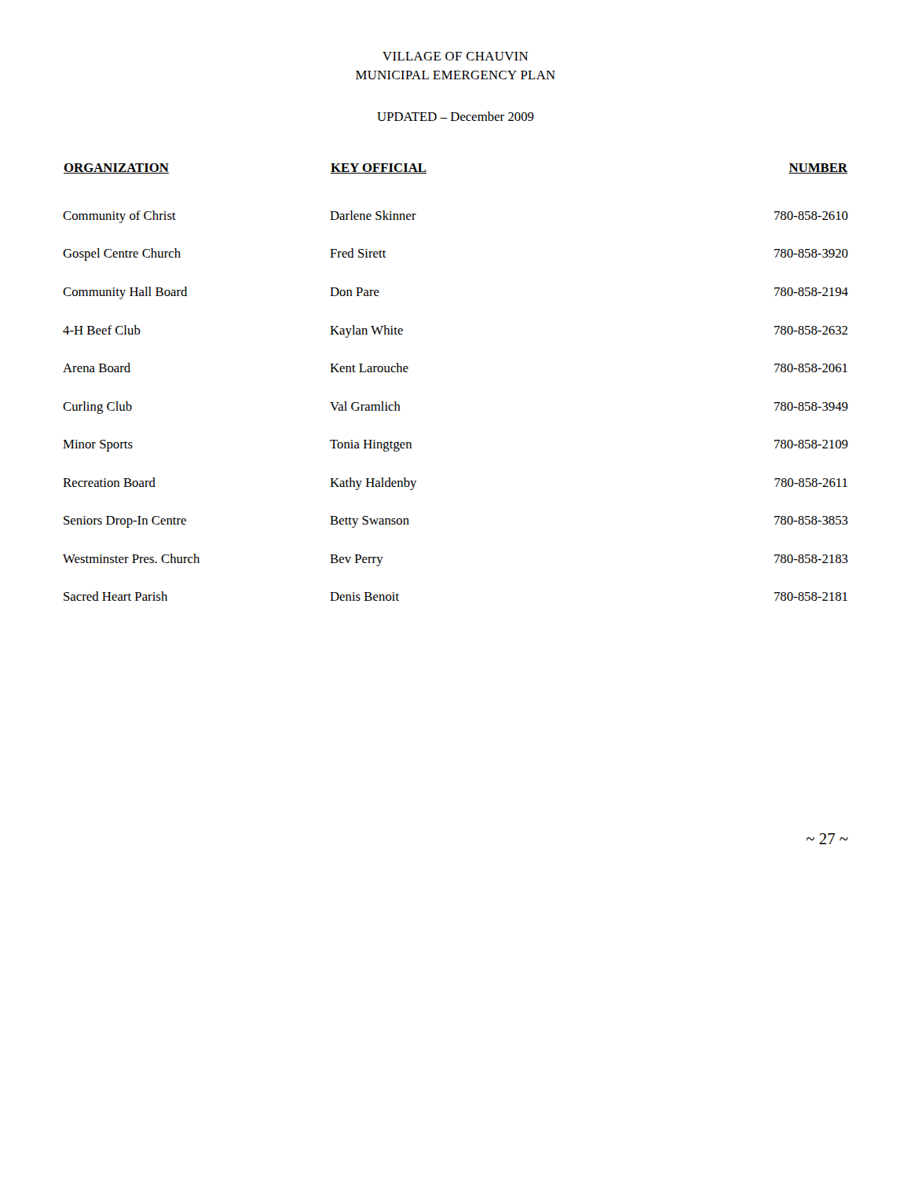VILLAGE OF CHAUVIN
MUNICIPAL EMERGENCY PLAN
UPDATED – December 2009
| ORGANIZATION | KEY OFFICIAL | NUMBER |
| --- | --- | --- |
| Community of Christ | Darlene Skinner | 780-858-2610 |
| Gospel Centre Church | Fred Sirett | 780-858-3920 |
| Community Hall Board | Don Pare | 780-858-2194 |
| 4-H Beef Club | Kaylan White | 780-858-2632 |
| Arena Board | Kent Larouche | 780-858-2061 |
| Curling Club | Val Gramlich | 780-858-3949 |
| Minor Sports | Tonia Hingtgen | 780-858-2109 |
| Recreation Board | Kathy Haldenby | 780-858-2611 |
| Seniors Drop-In Centre | Betty Swanson | 780-858-3853 |
| Westminster Pres. Church | Bev Perry | 780-858-2183 |
| Sacred Heart Parish | Denis Benoit | 780-858-2181 |
~ 27 ~